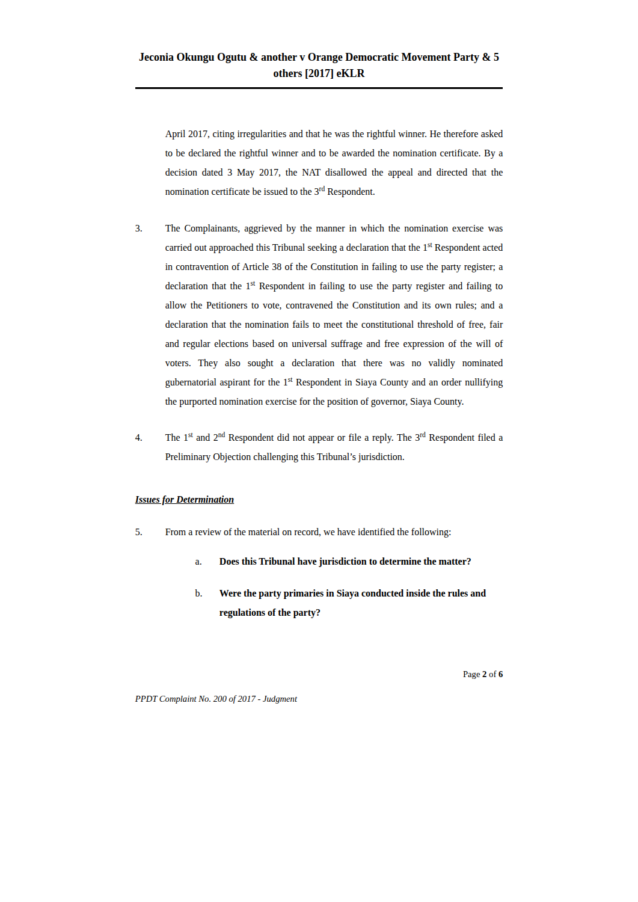Jeconia Okungu Ogutu & another v Orange Democratic Movement Party & 5 others [2017] eKLR
April 2017, citing irregularities and that he was the rightful winner. He therefore asked to be declared the rightful winner and to be awarded the nomination certificate. By a decision dated 3 May 2017, the NAT disallowed the appeal and directed that the nomination certificate be issued to the 3rd Respondent.
3. The Complainants, aggrieved by the manner in which the nomination exercise was carried out approached this Tribunal seeking a declaration that the 1st Respondent acted in contravention of Article 38 of the Constitution in failing to use the party register; a declaration that the 1st Respondent in failing to use the party register and failing to allow the Petitioners to vote, contravened the Constitution and its own rules; and a declaration that the nomination fails to meet the constitutional threshold of free, fair and regular elections based on universal suffrage and free expression of the will of voters. They also sought a declaration that there was no validly nominated gubernatorial aspirant for the 1st Respondent in Siaya County and an order nullifying the purported nomination exercise for the position of governor, Siaya County.
4. The 1st and 2nd Respondent did not appear or file a reply. The 3rd Respondent filed a Preliminary Objection challenging this Tribunal’s jurisdiction.
Issues for Determination
5. From a review of the material on record, we have identified the following:
a. Does this Tribunal have jurisdiction to determine the matter?
b. Were the party primaries in Siaya conducted inside the rules and regulations of the party?
Page 2 of 6
PPDT Complaint No. 200 of 2017 - Judgment